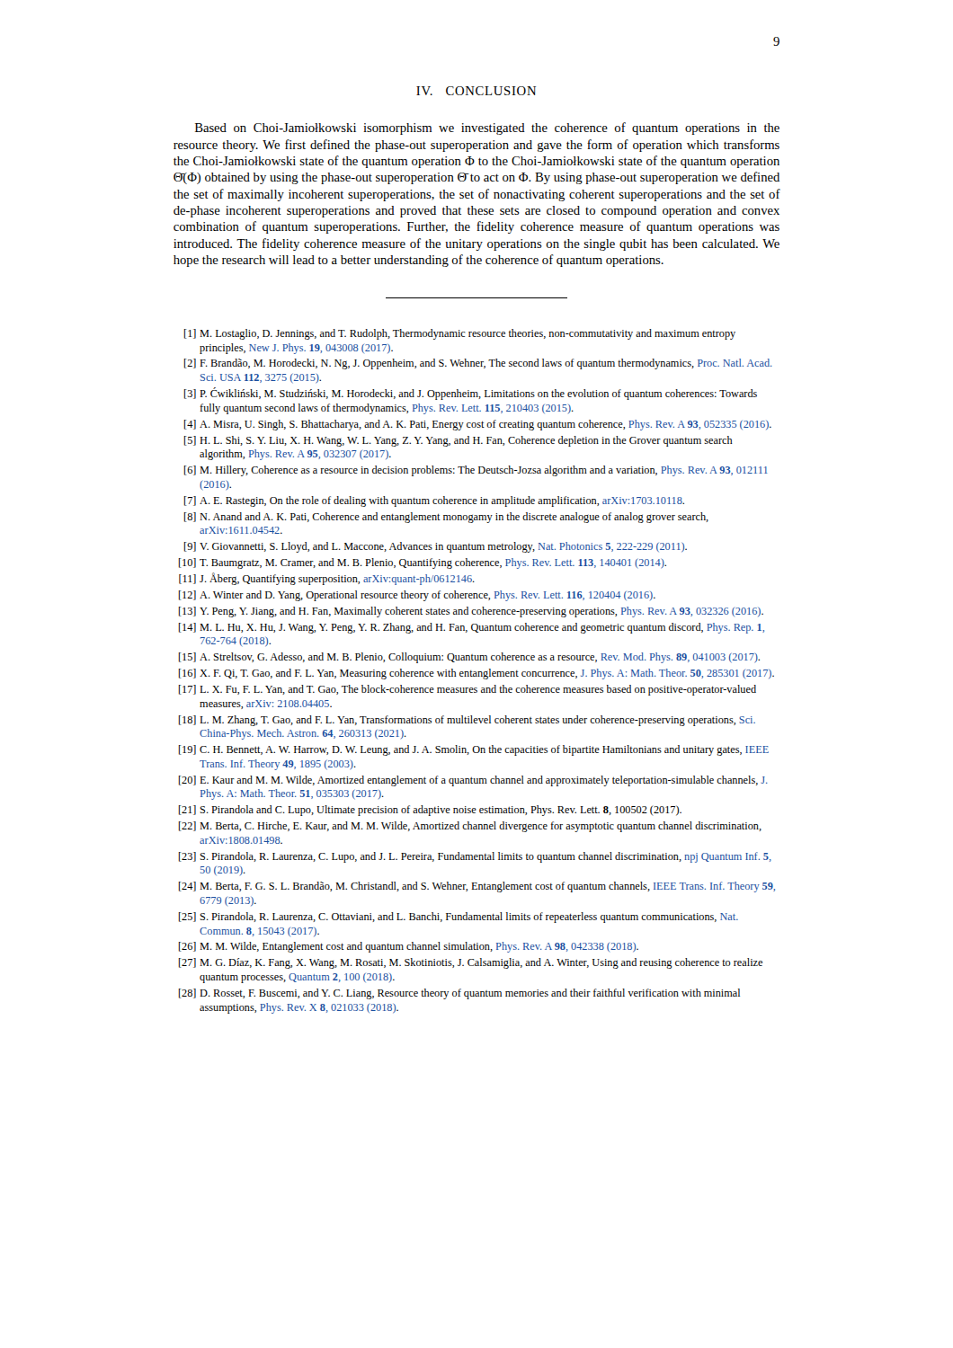9
IV. CONCLUSION
Based on Choi-Jamiołkowski isomorphism we investigated the coherence of quantum operations in the resource theory. We first defined the phase-out superoperation and gave the form of operation which transforms the Choi-Jamiołkowski state of the quantum operation Φ to the Choi-Jamiołkowski state of the quantum operation Θ̄(Φ) obtained by using the phase-out superoperation Θ̄ to act on Φ. By using phase-out superoperation we defined the set of maximally incoherent superoperations, the set of nonactivating coherent superoperations and the set of de-phase incoherent superoperations and proved that these sets are closed to compound operation and convex combination of quantum superoperations. Further, the fidelity coherence measure of quantum operations was introduced. The fidelity coherence measure of the unitary operations on the single qubit has been calculated. We hope the research will lead to a better understanding of the coherence of quantum operations.
M. Lostaglio, D. Jennings, and T. Rudolph, Thermodynamic resource theories, non-commutativity and maximum entropy principles, New J. Phys. 19, 043008 (2017).
F. Brandão, M. Horodecki, N. Ng, J. Oppenheim, and S. Wehner, The second laws of quantum thermodynamics, Proc. Natl. Acad. Sci. USA 112, 3275 (2015).
P. Ćwikliński, M. Studziński, M. Horodecki, and J. Oppenheim, Limitations on the evolution of quantum coherences: Towards fully quantum second laws of thermodynamics, Phys. Rev. Lett. 115, 210403 (2015).
A. Misra, U. Singh, S. Bhattacharya, and A. K. Pati, Energy cost of creating quantum coherence, Phys. Rev. A 93, 052335 (2016).
H. L. Shi, S. Y. Liu, X. H. Wang, W. L. Yang, Z. Y. Yang, and H. Fan, Coherence depletion in the Grover quantum search algorithm, Phys. Rev. A 95, 032307 (2017).
M. Hillery, Coherence as a resource in decision problems: The Deutsch-Jozsa algorithm and a variation, Phys. Rev. A 93, 012111 (2016).
A. E. Rastegin, On the role of dealing with quantum coherence in amplitude amplification, arXiv:1703.10118.
N. Anand and A. K. Pati, Coherence and entanglement monogamy in the discrete analogue of analog grover search, arXiv:1611.04542.
V. Giovannetti, S. Lloyd, and L. Maccone, Advances in quantum metrology, Nat. Photonics 5, 222-229 (2011).
T. Baumgratz, M. Cramer, and M. B. Plenio, Quantifying coherence, Phys. Rev. Lett. 113, 140401 (2014).
J. Åberg, Quantifying superposition, arXiv:quant-ph/0612146.
A. Winter and D. Yang, Operational resource theory of coherence, Phys. Rev. Lett. 116, 120404 (2016).
Y. Peng, Y. Jiang, and H. Fan, Maximally coherent states and coherence-preserving operations, Phys. Rev. A 93, 032326 (2016).
M. L. Hu, X. Hu, J. Wang, Y. Peng, Y. R. Zhang, and H. Fan, Quantum coherence and geometric quantum discord, Phys. Rep. 1, 762-764 (2018).
A. Streltsov, G. Adesso, and M. B. Plenio, Colloquium: Quantum coherence as a resource, Rev. Mod. Phys. 89, 041003 (2017).
X. F. Qi, T. Gao, and F. L. Yan, Measuring coherence with entanglement concurrence, J. Phys. A: Math. Theor. 50, 285301 (2017).
L. X. Fu, F. L. Yan, and T. Gao, The block-coherence measures and the coherence measures based on positive-operator-valued measures, arXiv: 2108.04405.
L. M. Zhang, T. Gao, and F. L. Yan, Transformations of multilevel coherent states under coherence-preserving operations, Sci. China-Phys. Mech. Astron. 64, 260313 (2021).
C. H. Bennett, A. W. Harrow, D. W. Leung, and J. A. Smolin, On the capacities of bipartite Hamiltonians and unitary gates, IEEE Trans. Inf. Theory 49, 1895 (2003).
E. Kaur and M. M. Wilde, Amortized entanglement of a quantum channel and approximately teleportation-simulable channels, J. Phys. A: Math. Theor. 51, 035303 (2017).
S. Pirandola and C. Lupo, Ultimate precision of adaptive noise estimation, Phys. Rev. Lett. 8, 100502 (2017).
M. Berta, C. Hirche, E. Kaur, and M. M. Wilde, Amortized channel divergence for asymptotic quantum channel discrimination, arXiv:1808.01498.
S. Pirandola, R. Laurenza, C. Lupo, and J. L. Pereira, Fundamental limits to quantum channel discrimination, npj Quantum Inf. 5, 50 (2019).
M. Berta, F. G. S. L. Brandão, M. Christandl, and S. Wehner, Entanglement cost of quantum channels, IEEE Trans. Inf. Theory 59, 6779 (2013).
S. Pirandola, R. Laurenza, C. Ottaviani, and L. Banchi, Fundamental limits of repeaterless quantum communications, Nat. Commun. 8, 15043 (2017).
M. M. Wilde, Entanglement cost and quantum channel simulation, Phys. Rev. A 98, 042338 (2018).
M. G. Díaz, K. Fang, X. Wang, M. Rosati, M. Skotiniotis, J. Calsamiglia, and A. Winter, Using and reusing coherence to realize quantum processes, Quantum 2, 100 (2018).
D. Rosset, F. Buscemi, and Y. C. Liang, Resource theory of quantum memories and their faithful verification with minimal assumptions, Phys. Rev. X 8, 021033 (2018).